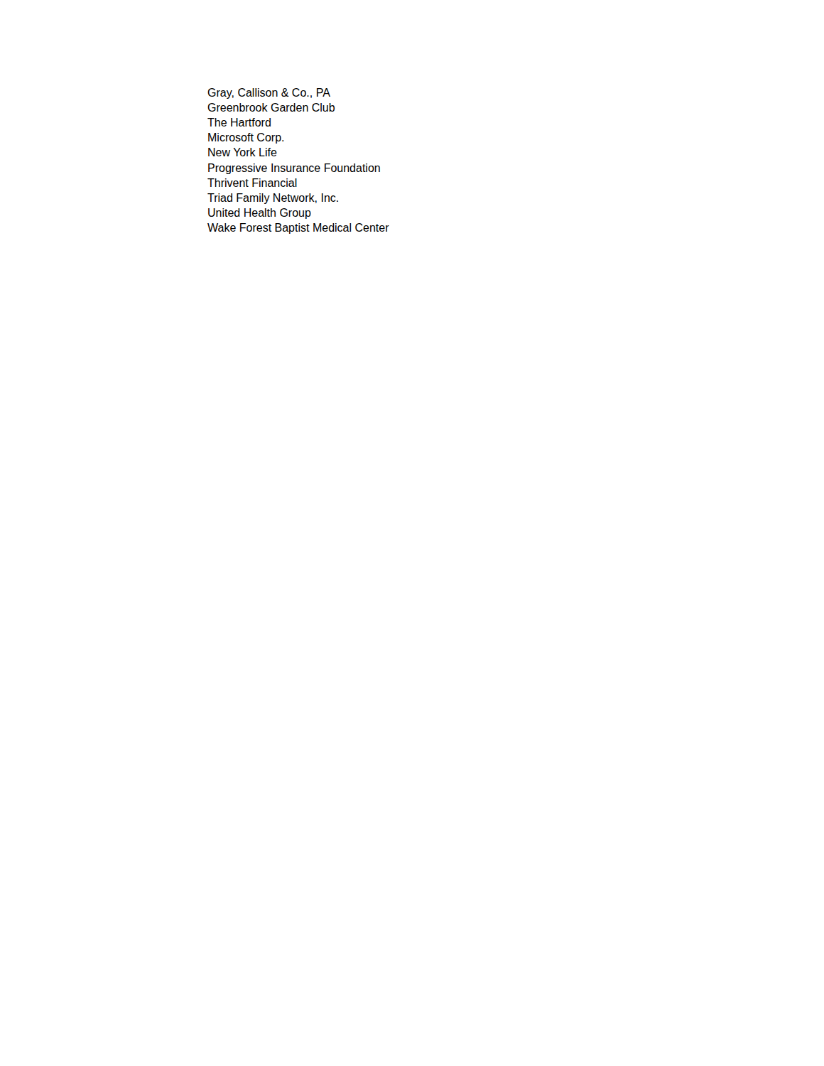Gray, Callison & Co., PA
Greenbrook Garden Club
The Hartford
Microsoft Corp.
New York Life
Progressive Insurance Foundation
Thrivent Financial
Triad Family Network, Inc.
United Health Group
Wake Forest Baptist Medical Center